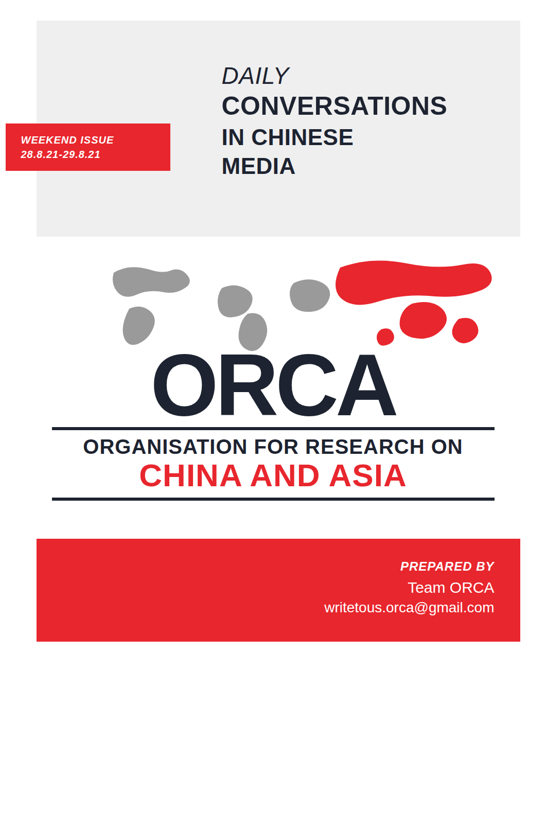WEEKEND ISSUE
28.8.21-29.8.21
DAILY Conversations in Chinese Media
ORCA
Organisation for Research on
China and Asia
Prepared by
Team ORCA
writetous.orca@gmail.com